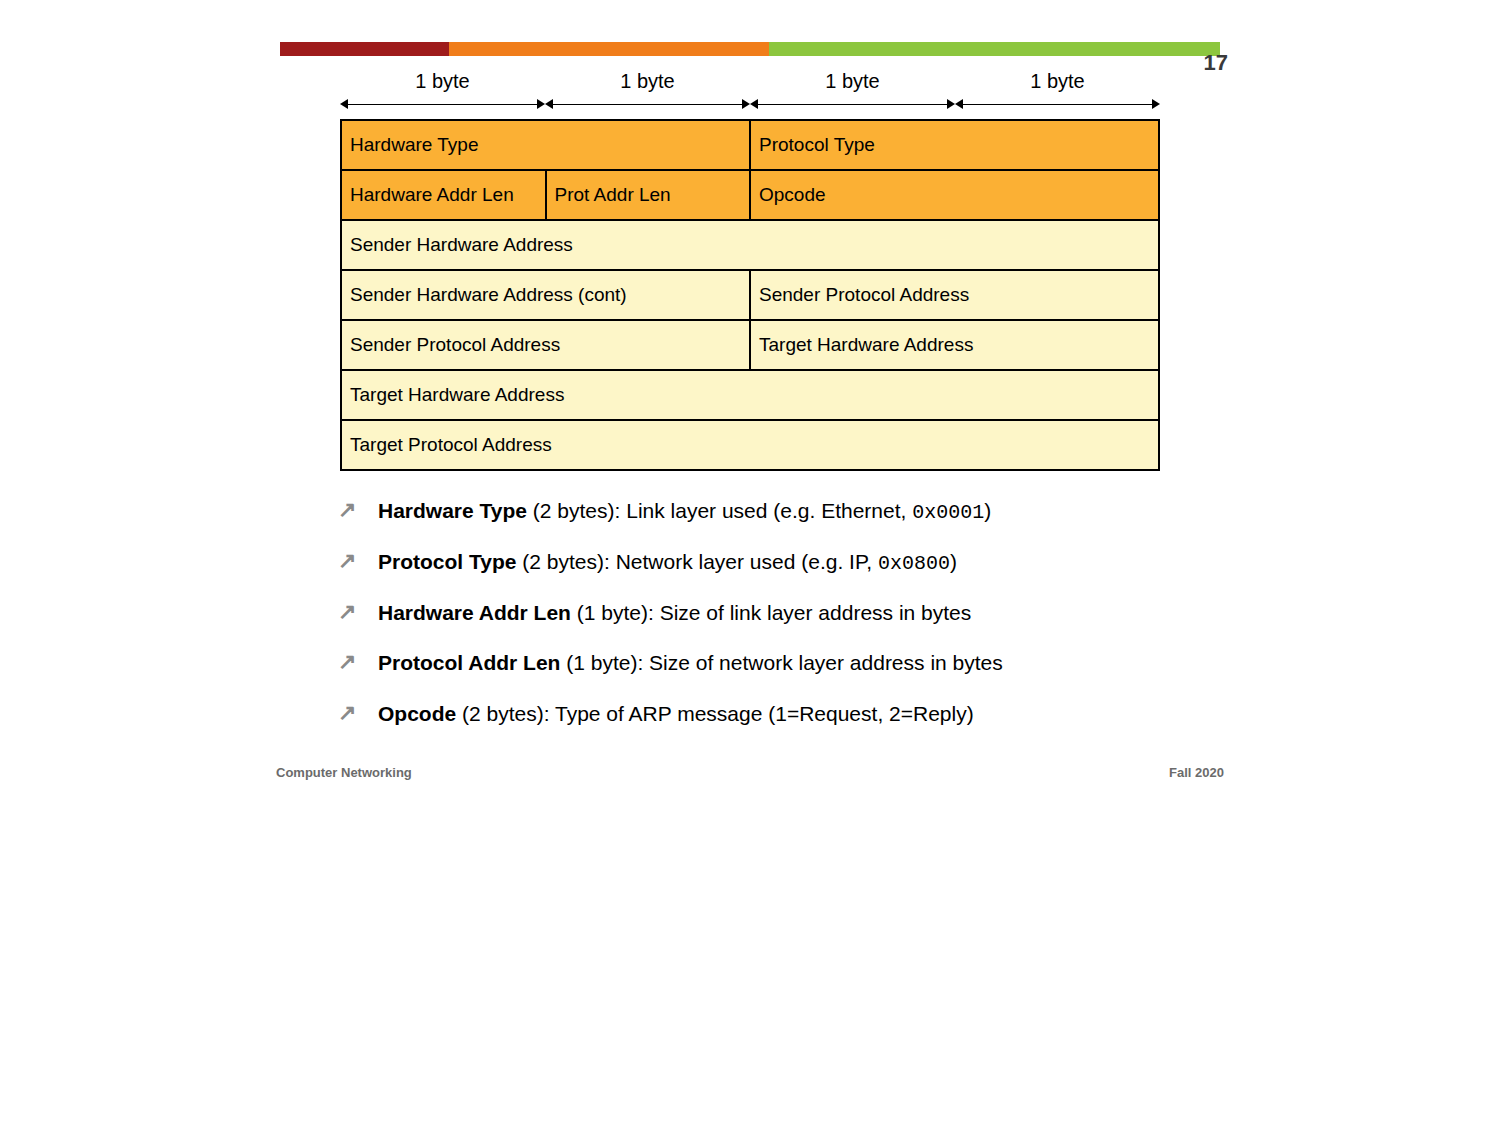17
1 byte
1 byte
1 byte
1 byte
| Hardware Type | Protocol Type |
| Hardware Addr Len | Prot Addr Len | Opcode |
| Sender Hardware Address |
| Sender Hardware Address (cont) | Sender Protocol Address |
| Sender Protocol Address | Target Hardware Address |
| Target Hardware Address |
| Target Protocol Address |
Hardware Type (2 bytes): Link layer used (e.g. Ethernet, 0x0001)
Protocol Type (2 bytes): Network layer used (e.g. IP, 0x0800)
Hardware Addr Len (1 byte): Size of link layer address in bytes
Protocol Addr Len (1 byte): Size of network layer address in bytes
Opcode (2 bytes): Type of ARP message (1=Request, 2=Reply)
Computer Networking Fall 2020